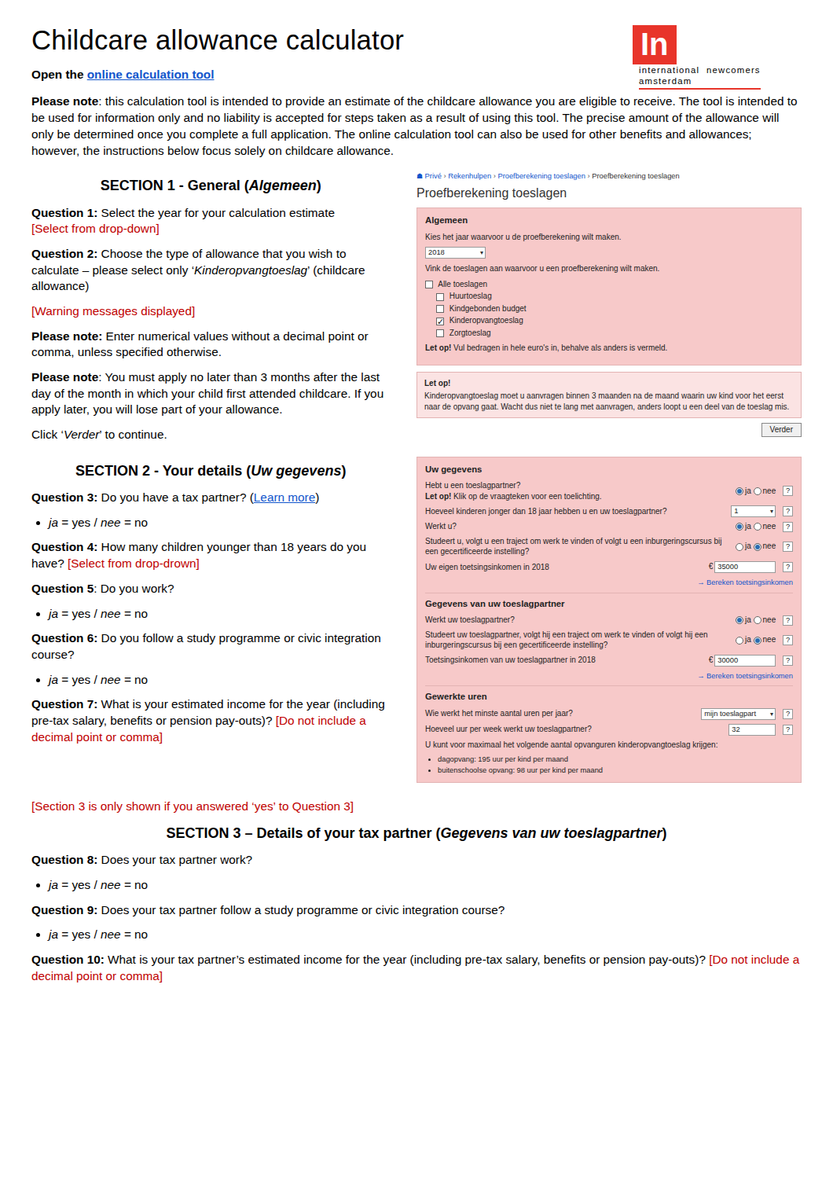In international newcomers
amsterdam
Childcare allowance calculator
Open the online calculation tool
Please note: this calculation tool is intended to provide an estimate of the childcare allowance you are eligible to receive. The tool is intended to be used for information only and no liability is accepted for steps taken as a result of using this tool. The precise amount of the allowance will only be determined once you complete a full application. The online calculation tool can also be used for other benefits and allowances; however, the instructions below focus solely on childcare allowance.
SECTION 1 - General (Algemeen)
Question 1: Select the year for your calculation estimate
[Select from drop-down]
Question 2: Choose the type of allowance that you wish to calculate – please select only ‘Kinderopvangtoeslag’ (childcare allowance)
[Warning messages displayed]
Please note: Enter numerical values without a decimal point or comma, unless specified otherwise.
Please note: You must apply no later than 3 months after the last day of the month in which your child first attended childcare. If you apply later, you will lose part of your allowance.
Click ‘Verder’ to continue.
☗ Privé › Rekenhulpen › Proefberekening toeslagen › Proefberekening toeslagen
Proefberekening toeslagen
Algemeen
Kies het jaar waarvoor u de proefberekening wilt maken.
2018
Vink de toeslagen aan waarvoor u een proefberekening wilt maken.
Alle toeslagen
Huurtoeslag
Kindgebonden budget
Kinderopvangtoeslag
Zorgtoeslag
Let op! Vul bedragen in hele euro's in, behalve als anders is vermeld.
Let op! Kinderopvangtoeslag moet u aanvragen binnen 3 maanden na de maand waarin uw kind voor het eerst naar de opvang gaat. Wacht dus niet te lang met aanvragen, anders loopt u een deel van de toeslag mis.
Verder
SECTION 2 - Your details (Uw gegevens)
Question 3: Do you have a tax partner? (Learn more)
ja = yes / nee = no
Question 4: How many children younger than 18 years do you have? [Select from drop-drown]
Question 5: Do you work?
ja = yes / nee = no
Question 6: Do you follow a study programme or civic integration course?
ja = yes / nee = no
Question 7: What is your estimated income for the year (including pre-tax salary, benefits or pension pay-outs)? [Do not include a decimal point or comma]
Uw gegevens
Hebt u een toeslagpartner?
Let op! Klik op de vraagteken voor een toelichting.
ja nee ?
Hoeveel kinderen jonger dan 18 jaar hebben u en uw toeslagpartner?
1 ?
Werkt u?
ja nee ?
Studeert u, volgt u een traject om werk te vinden of volgt u een inburgeringscursus bij een gecertificeerde instelling?
ja nee ?
Uw eigen toetsingsinkomen in 2018
€35000 ?
→ Bereken toetsingsinkomen
Gegevens van uw toeslagpartner
Werkt uw toeslagpartner?
ja nee ?
Studeert uw toeslagpartner, volgt hij een traject om werk te vinden of volgt hij een inburgeringscursus bij een gecertificeerde instelling?
ja nee ?
Toetsingsinkomen van uw toeslagpartner in 2018
€30000 ?
→ Bereken toetsingsinkomen
Gewerkte uren
Wie werkt het minste aantal uren per jaar?
mijn toeslagpart ?
Hoeveel uur per week werkt uw toeslagpartner?
32 ?
U kunt voor maximaal het volgende aantal opvanguren kinderopvangtoeslag krijgen:
dagopvang: 195 uur per kind per maand
buitenschoolse opvang: 98 uur per kind per maand
[Section 3 is only shown if you answered ‘yes’ to Question 3]
SECTION 3 – Details of your tax partner (Gegevens van uw toeslagpartner)
Question 8: Does your tax partner work?
ja = yes / nee = no
Question 9: Does your tax partner follow a study programme or civic integration course?
ja = yes / nee = no
Question 10: What is your tax partner’s estimated income for the year (including pre-tax salary, benefits or pension pay-outs)? [Do not include a decimal point or comma]